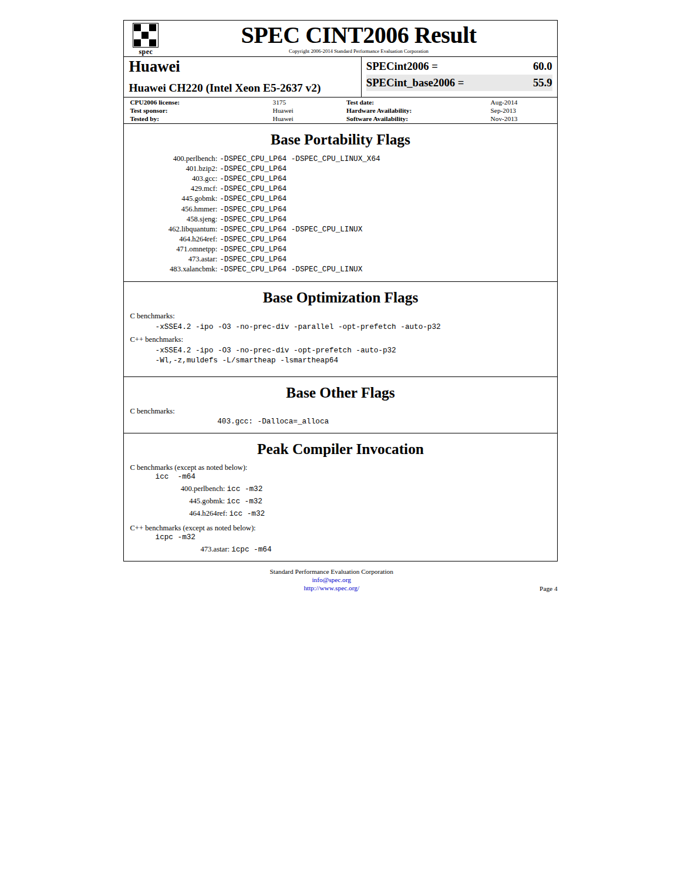spec
SPEC CINT2006 Result
Copyright 2006-2014 Standard Performance Evaluation Corporation
Huawei
Huawei CH220 (Intel Xeon E5-2637 v2)
SPECint2006 = 60.0
SPECint_base2006 = 55.9
| / CPU2006 license: / 3175 / / Test sponsor: / Huawei / / Tested by: / Huawei / | / Test date: / Aug-2014 / / Hardware Availability: / Sep-2013 / / Software Availability: / Nov-2013 / |
Base Portability Flags
400.perlbench:-DSPEC_CPU_LP64 -DSPEC_CPU_LINUX_X64 401.bzip2:-DSPEC_CPU_LP64 403.gcc:-DSPEC_CPU_LP64 429.mcf:-DSPEC_CPU_LP64 445.gobmk:-DSPEC_CPU_LP64 456.hmmer:-DSPEC_CPU_LP64 458.sjeng:-DSPEC_CPU_LP64 462.libquantum:-DSPEC_CPU_LP64 -DSPEC_CPU_LINUX 464.h264ref:-DSPEC_CPU_LP64 471.omnetpp:-DSPEC_CPU_LP64 473.astar:-DSPEC_CPU_LP64 483.xalancbmk:-DSPEC_CPU_LP64 -DSPEC_CPU_LINUX
Base Optimization Flags
C benchmarks:
-xSSE4.2 -ipo -O3 -no-prec-div -parallel -opt-prefetch -auto-p32
C++ benchmarks:
-xSSE4.2 -ipo -O3 -no-prec-div -opt-prefetch -auto-p32 -Wl,-z,muldefs -L/smartheap -lsmartheap64
Base Other Flags
C benchmarks:
403.gcc: -Dalloca=_alloca
Peak Compiler Invocation
C benchmarks (except as noted below):
icc -m64
400.perlbench: icc -m32
445.gobmk: icc -m32
464.h264ref: icc -m32
C++ benchmarks (except as noted below):
icpc -m32
473.astar: icpc -m64
Standard Performance Evaluation Corporation
info@spec.org
http://www.spec.org/
Page 4